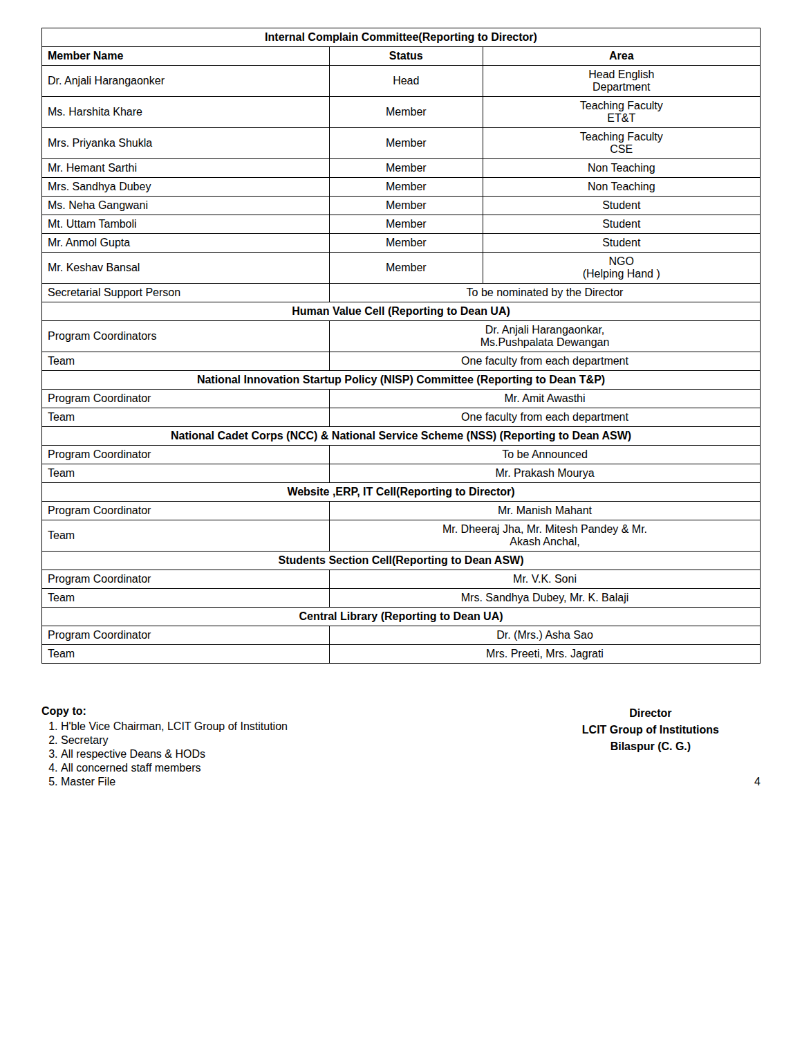| Internal Complain Committee(Reporting to Director) |
| Member Name | Status | Area |
| Dr. Anjali Harangaonker | Head | Head English Department |
| Ms. Harshita Khare | Member | Teaching Faculty ET&T |
| Mrs. Priyanka Shukla | Member | Teaching Faculty CSE |
| Mr. Hemant Sarthi | Member | Non Teaching |
| Mrs. Sandhya Dubey | Member | Non Teaching |
| Ms. Neha Gangwani | Member | Student |
| Mt. Uttam Tamboli | Member | Student |
| Mr. Anmol Gupta | Member | Student |
| Mr. Keshav Bansal | Member | NGO (Helping Hand ) |
| Secretarial Support Person | To be nominated by the Director |
| Human Value Cell (Reporting to Dean UA) |
| Program Coordinators | Dr. Anjali Harangaonkar, Ms.Pushpalata Dewangan |
| Team | One faculty from each department |
| National Innovation Startup Policy (NISP) Committee (Reporting to Dean T&P) |
| Program Coordinator | Mr. Amit Awasthi |
| Team | One faculty from each department |
| National Cadet Corps (NCC) & National Service Scheme (NSS) (Reporting to Dean ASW) |
| Program Coordinator | To be Announced |
| Team | Mr. Prakash Mourya |
| Website ,ERP, IT Cell(Reporting to Director) |
| Program Coordinator | Mr. Manish Mahant |
| Team | Mr. Dheeraj Jha, Mr. Mitesh Pandey & Mr. Akash Anchal, |
| Students Section Cell(Reporting to Dean ASW) |
| Program Coordinator | Mr. V.K. Soni |
| Team | Mrs. Sandhya Dubey, Mr. K. Balaji |
| Central Library (Reporting to Dean UA) |
| Program Coordinator | Dr. (Mrs.) Asha Sao |
| Team | Mrs. Preeti, Mrs. Jagrati |
Copy to:
H'ble Vice Chairman, LCIT Group of Institution
Secretary
All respective Deans & HODs
All concerned staff members
Master File
Director
LCIT Group of Institutions
Bilaspur (C. G.)
4